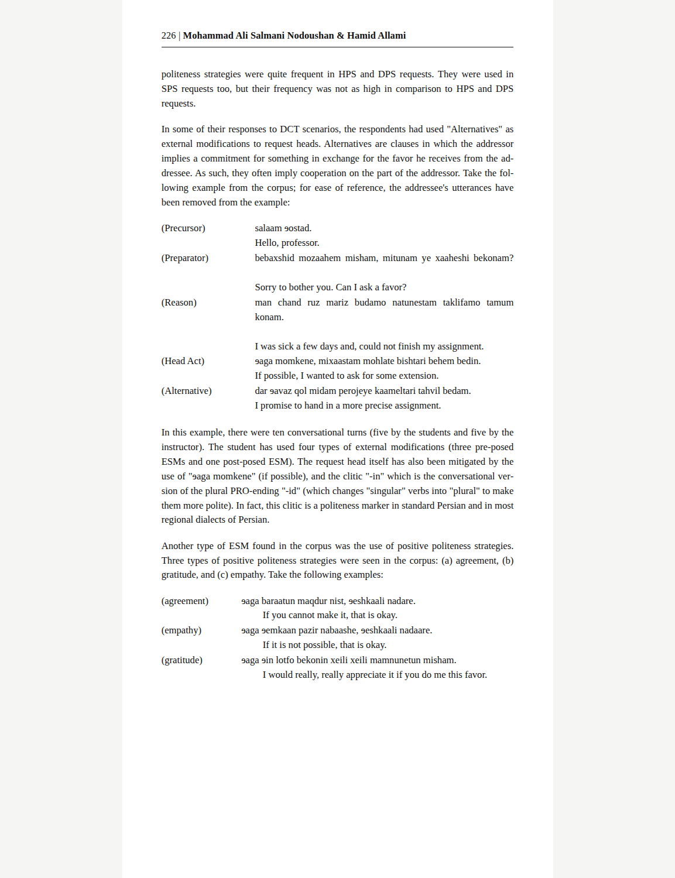226 | Mohammad Ali Salmani Nodoushan & Hamid Allami
politeness strategies were quite frequent in HPS and DPS requests. They were used in SPS requests too, but their frequency was not as high in comparison to HPS and DPS requests.
In some of their responses to DCT scenarios, the respondents had used "Alternatives" as external modifications to request heads. Alternatives are clauses in which the addressor implies a commitment for something in exchange for the favor he receives from the addressee. As such, they often imply cooperation on the part of the addressor. Take the following example from the corpus; for ease of reference, the addressee's utterances have been removed from the example:
(Precursor)
salaam ɘostad. Hello, professor.
(Preparator)
bebaxshid mozaahem misham, mitunam ye xaaheshi bekonam? Sorry to bother you. Can I ask a favor?
(Reason)
man chand ruz mariz budamo natunestam taklifamo tamum konam. I was sick a few days and, could not finish my assignment.
(Head Act)
ɘaga momkene, mixaastam mohlate bishtari behem bedin. If possible, I wanted to ask for some extension.
(Alternative)
dar ɘavaz qol midam perojeye kaameltari tahvil bedam. I promise to hand in a more precise assignment.
In this example, there were ten conversational turns (five by the students and five by the instructor). The student has used four types of external modifications (three pre-posed ESMs and one post-posed ESM). The request head itself has also been mitigated by the use of "ɘaga momkene" (if possible), and the clitic "-in" which is the conversational version of the plural PRO-ending "-id" (which changes "singular" verbs into "plural" to make them more polite). In fact, this clitic is a politeness marker in standard Persian and in most regional dialects of Persian.
Another type of ESM found in the corpus was the use of positive politeness strategies. Three types of positive politeness strategies were seen in the corpus: (a) agreement, (b) gratitude, and (c) empathy. Take the following examples:
(agreement)
ɘaga baraatun maqdur nist, ɘeshkaali nadare. If you cannot make it, that is okay.
(empathy)
ɘaga ɘemkaan pazir nabaashe, ɘeshkaali nadaare. If it is not possible, that is okay.
(gratitude)
ɘaga ɘin lotfo bekonin xeili xeili mamnunetun misham. I would really, really appreciate it if you do me this favor.